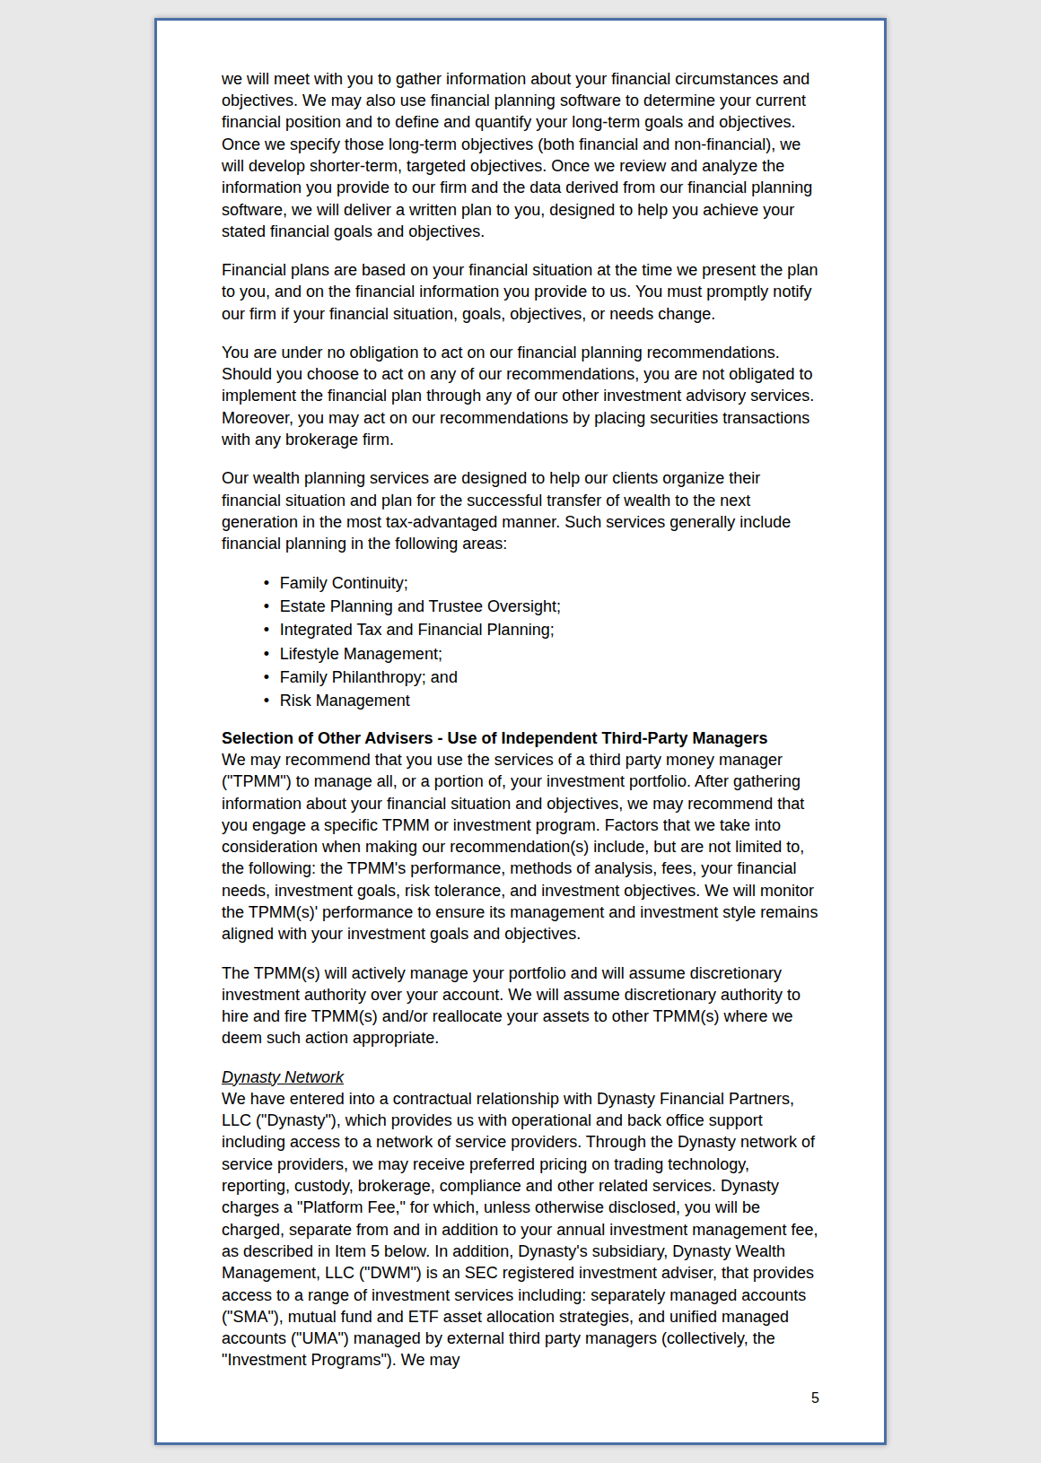we will meet with you to gather information about your financial circumstances and objectives. We may also use financial planning software to determine your current financial position and to define and quantify your long-term goals and objectives. Once we specify those long-term objectives (both financial and non-financial), we will develop shorter-term, targeted objectives. Once we review and analyze the information you provide to our firm and the data derived from our financial planning software, we will deliver a written plan to you, designed to help you achieve your stated financial goals and objectives.
Financial plans are based on your financial situation at the time we present the plan to you, and on the financial information you provide to us. You must promptly notify our firm if your financial situation, goals, objectives, or needs change.
You are under no obligation to act on our financial planning recommendations. Should you choose to act on any of our recommendations, you are not obligated to implement the financial plan through any of our other investment advisory services. Moreover, you may act on our recommendations by placing securities transactions with any brokerage firm.
Our wealth planning services are designed to help our clients organize their financial situation and plan for the successful transfer of wealth to the next generation in the most tax-advantaged manner. Such services generally include financial planning in the following areas:
Family Continuity;
Estate Planning and Trustee Oversight;
Integrated Tax and Financial Planning;
Lifestyle Management;
Family Philanthropy; and
Risk Management
Selection of Other Advisers - Use of Independent Third-Party Managers
We may recommend that you use the services of a third party money manager ("TPMM") to manage all, or a portion of, your investment portfolio. After gathering information about your financial situation and objectives, we may recommend that you engage a specific TPMM or investment program. Factors that we take into consideration when making our recommendation(s) include, but are not limited to, the following: the TPMM's performance, methods of analysis, fees, your financial needs, investment goals, risk tolerance, and investment objectives. We will monitor the TPMM(s)' performance to ensure its management and investment style remains aligned with your investment goals and objectives.
The TPMM(s) will actively manage your portfolio and will assume discretionary investment authority over your account. We will assume discretionary authority to hire and fire TPMM(s) and/or reallocate your assets to other TPMM(s) where we deem such action appropriate.
Dynasty Network
We have entered into a contractual relationship with Dynasty Financial Partners, LLC ("Dynasty"), which provides us with operational and back office support including access to a network of service providers. Through the Dynasty network of service providers, we may receive preferred pricing on trading technology, reporting, custody, brokerage, compliance and other related services. Dynasty charges a "Platform Fee," for which, unless otherwise disclosed, you will be charged, separate from and in addition to your annual investment management fee, as described in Item 5 below. In addition, Dynasty's subsidiary, Dynasty Wealth Management, LLC ("DWM") is an SEC registered investment adviser, that provides access to a range of investment services including: separately managed accounts ("SMA"), mutual fund and ETF asset allocation strategies, and unified managed accounts ("UMA") managed by external third party managers (collectively, the "Investment Programs"). We may
5